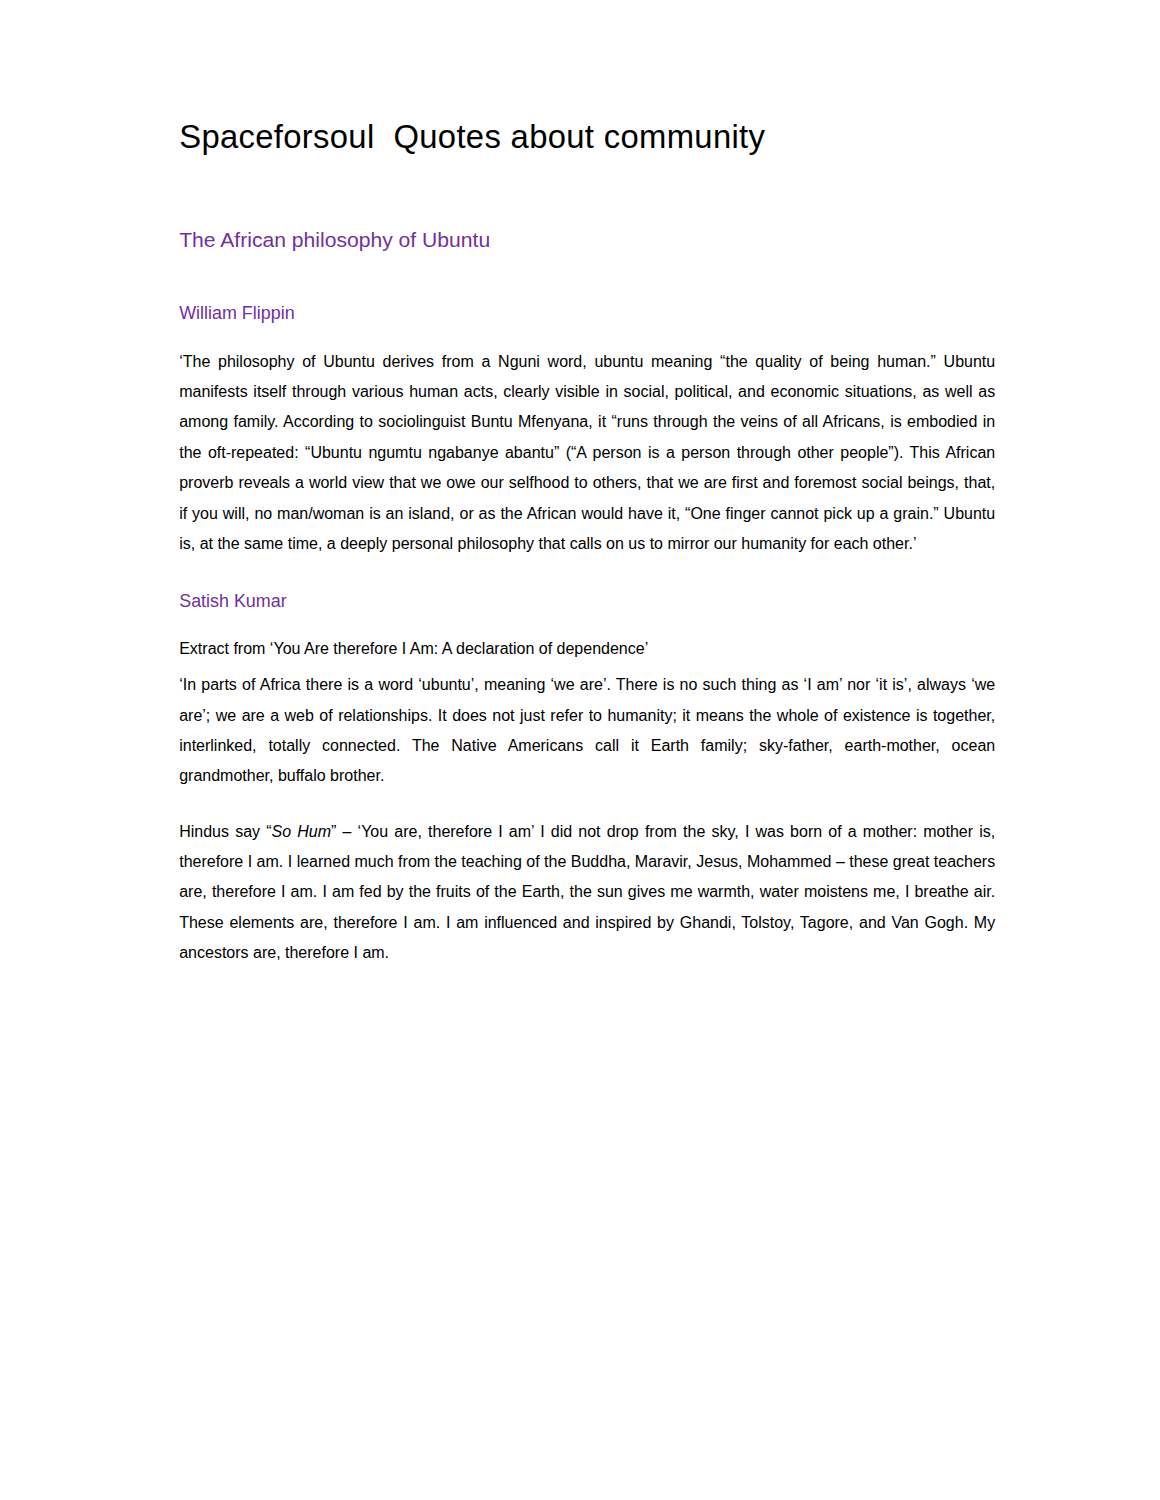Spaceforsoul Quotes about community
The African philosophy of Ubuntu
William Flippin
‘The philosophy of Ubuntu derives from a Nguni word, ubuntu meaning “the quality of being human.” Ubuntu manifests itself through various human acts, clearly visible in social, political, and economic situations, as well as among family. According to sociolinguist Buntu Mfenyana, it “runs through the veins of all Africans, is embodied in the oft-repeated: “Ubuntu ngumtu ngabanye abantu” (“A person is a person through other people”). This African proverb reveals a world view that we owe our selfhood to others, that we are first and foremost social beings, that, if you will, no man/woman is an island, or as the African would have it, “One finger cannot pick up a grain.” Ubuntu is, at the same time, a deeply personal philosophy that calls on us to mirror our humanity for each other.’
Satish Kumar
Extract from ‘You Are therefore I Am: A declaration of dependence’
‘In parts of Africa there is a word ‘ubuntu’, meaning ‘we are’. There is no such thing as ‘I am’ nor ‘it is’, always ‘we are’; we are a web of relationships. It does not just refer to humanity; it means the whole of existence is together, interlinked, totally connected. The Native Americans call it Earth family; sky-father, earth-mother, ocean grandmother, buffalo brother.
Hindus say “So Hum” – ‘You are, therefore I am’ I did not drop from the sky, I was born of a mother: mother is, therefore I am. I learned much from the teaching of the Buddha, Maravir, Jesus, Mohammed – these great teachers are, therefore I am. I am fed by the fruits of the Earth, the sun gives me warmth, water moistens me, I breathe air. These elements are, therefore I am. I am influenced and inspired by Ghandi, Tolstoy, Tagore, and Van Gogh. My ancestors are, therefore I am.